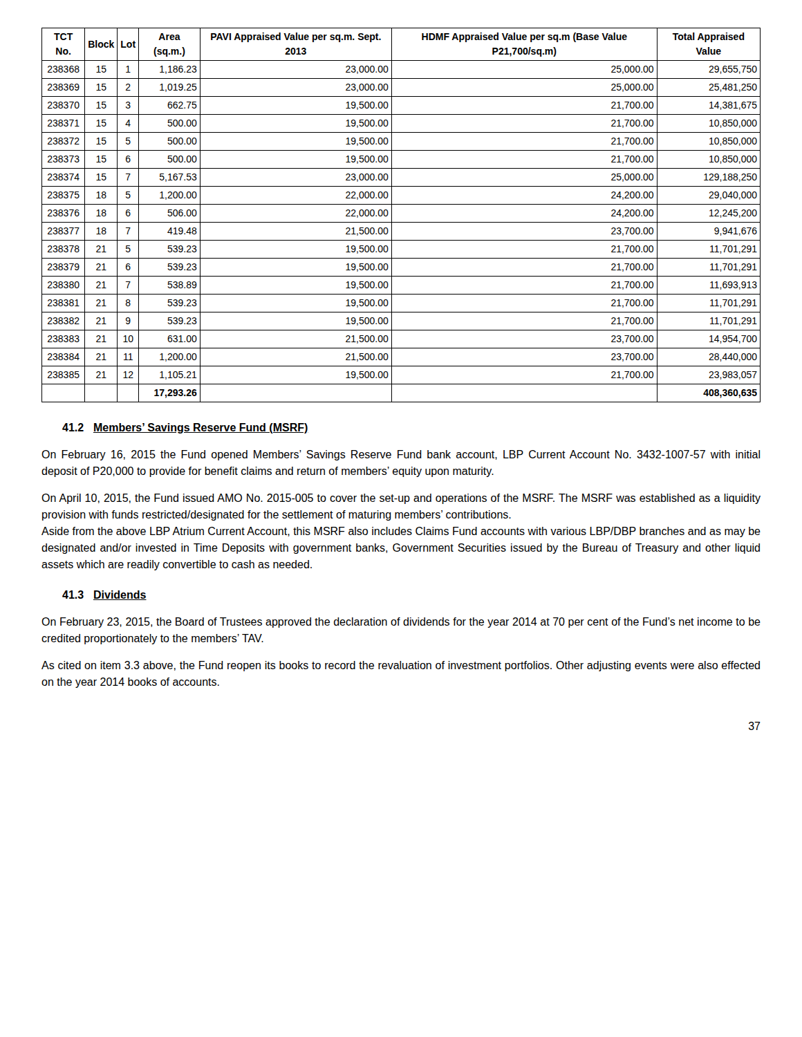| TCT No. | Block | Lot | Area (sq.m.) | PAVI Appraised Value per sq.m. Sept. 2013 | HDMF Appraised Value per sq.m (Base Value P21,700/sq.m) | Total Appraised Value |
| --- | --- | --- | --- | --- | --- | --- |
| 238368 | 15 | 1 | 1,186.23 | 23,000.00 | 25,000.00 | 29,655,750 |
| 238369 | 15 | 2 | 1,019.25 | 23,000.00 | 25,000.00 | 25,481,250 |
| 238370 | 15 | 3 | 662.75 | 19,500.00 | 21,700.00 | 14,381,675 |
| 238371 | 15 | 4 | 500.00 | 19,500.00 | 21,700.00 | 10,850,000 |
| 238372 | 15 | 5 | 500.00 | 19,500.00 | 21,700.00 | 10,850,000 |
| 238373 | 15 | 6 | 500.00 | 19,500.00 | 21,700.00 | 10,850,000 |
| 238374 | 15 | 7 | 5,167.53 | 23,000.00 | 25,000.00 | 129,188,250 |
| 238375 | 18 | 5 | 1,200.00 | 22,000.00 | 24,200.00 | 29,040,000 |
| 238376 | 18 | 6 | 506.00 | 22,000.00 | 24,200.00 | 12,245,200 |
| 238377 | 18 | 7 | 419.48 | 21,500.00 | 23,700.00 | 9,941,676 |
| 238378 | 21 | 5 | 539.23 | 19,500.00 | 21,700.00 | 11,701,291 |
| 238379 | 21 | 6 | 539.23 | 19,500.00 | 21,700.00 | 11,701,291 |
| 238380 | 21 | 7 | 538.89 | 19,500.00 | 21,700.00 | 11,693,913 |
| 238381 | 21 | 8 | 539.23 | 19,500.00 | 21,700.00 | 11,701,291 |
| 238382 | 21 | 9 | 539.23 | 19,500.00 | 21,700.00 | 11,701,291 |
| 238383 | 21 | 10 | 631.00 | 21,500.00 | 23,700.00 | 14,954,700 |
| 238384 | 21 | 11 | 1,200.00 | 21,500.00 | 23,700.00 | 28,440,000 |
| 238385 | 21 | 12 | 1,105.21 | 19,500.00 | 21,700.00 | 23,983,057 |
| | | | 17,293.26 | | | 408,360,635 |
41.2 Members’ Savings Reserve Fund (MSRF)
On February 16, 2015 the Fund opened Members’ Savings Reserve Fund bank account, LBP Current Account No. 3432-1007-57 with initial deposit of P20,000 to provide for benefit claims and return of members’ equity upon maturity.
On April 10, 2015, the Fund issued AMO No. 2015-005 to cover the set-up and operations of the MSRF. The MSRF was established as a liquidity provision with funds restricted/designated for the settlement of maturing members’ contributions.
Aside from the above LBP Atrium Current Account, this MSRF also includes Claims Fund accounts with various LBP/DBP branches and as may be designated and/or invested in Time Deposits with government banks, Government Securities issued by the Bureau of Treasury and other liquid assets which are readily convertible to cash as needed.
41.3 Dividends
On February 23, 2015, the Board of Trustees approved the declaration of dividends for the year 2014 at 70 per cent of the Fund’s net income to be credited proportionately to the members’ TAV.
As cited on item 3.3 above, the Fund reopen its books to record the revaluation of investment portfolios. Other adjusting events were also effected on the year 2014 books of accounts.
37